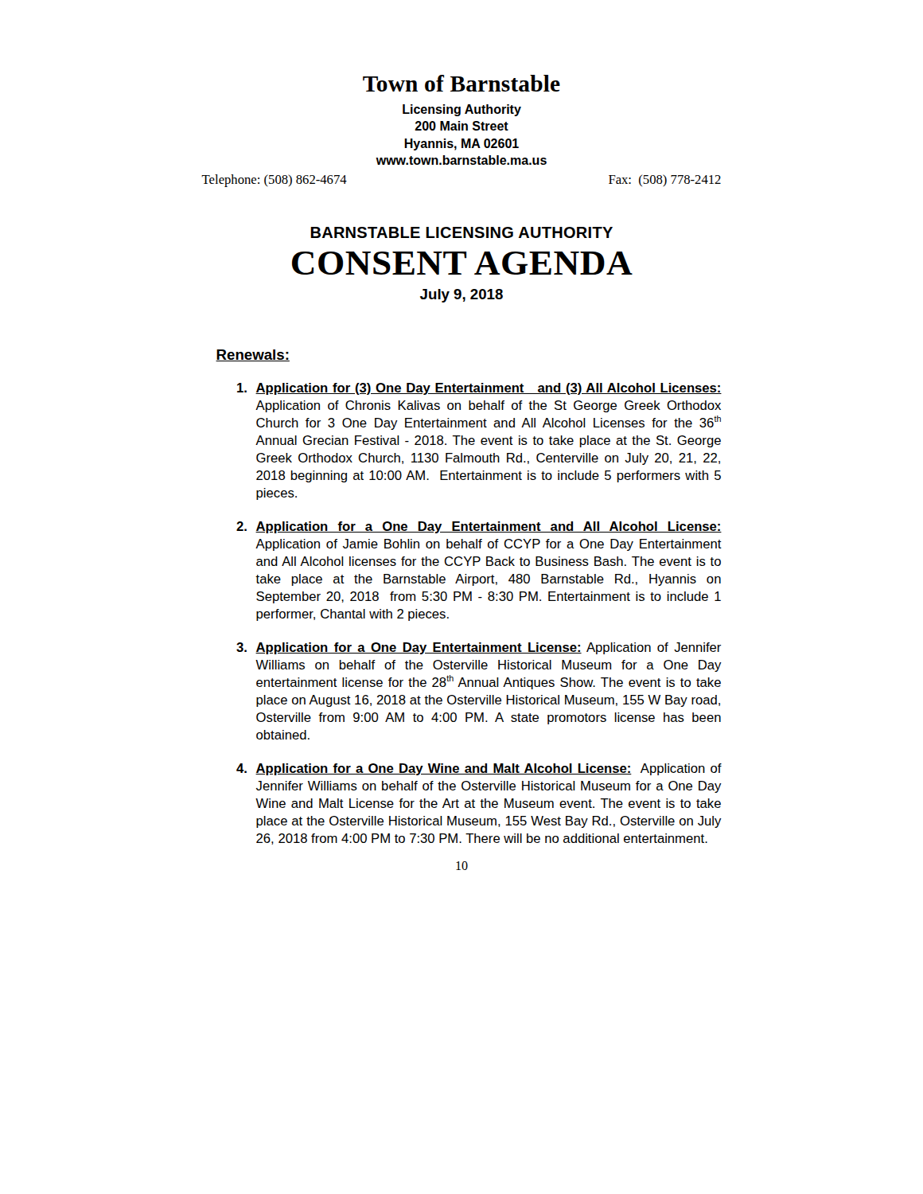Town of Barnstable
Licensing Authority
200 Main Street
Hyannis, MA 02601
www.town.barnstable.ma.us
Telephone: (508) 862-4674 Fax: (508) 778-2412
BARNSTABLE LICENSING AUTHORITY
CONSENT AGENDA
July 9, 2018
Renewals:
Application for (3) One Day Entertainment and (3) All Alcohol Licenses: Application of Chronis Kalivas on behalf of the St George Greek Orthodox Church for 3 One Day Entertainment and All Alcohol Licenses for the 36th Annual Grecian Festival - 2018. The event is to take place at the St. George Greek Orthodox Church, 1130 Falmouth Rd., Centerville on July 20, 21, 22, 2018 beginning at 10:00 AM. Entertainment is to include 5 performers with 5 pieces.
Application for a One Day Entertainment and All Alcohol License: Application of Jamie Bohlin on behalf of CCYP for a One Day Entertainment and All Alcohol licenses for the CCYP Back to Business Bash. The event is to take place at the Barnstable Airport, 480 Barnstable Rd., Hyannis on September 20, 2018 from 5:30 PM - 8:30 PM. Entertainment is to include 1 performer, Chantal with 2 pieces.
Application for a One Day Entertainment License: Application of Jennifer Williams on behalf of the Osterville Historical Museum for a One Day entertainment license for the 28th Annual Antiques Show. The event is to take place on August 16, 2018 at the Osterville Historical Museum, 155 W Bay road, Osterville from 9:00 AM to 4:00 PM. A state promotors license has been obtained.
Application for a One Day Wine and Malt Alcohol License: Application of Jennifer Williams on behalf of the Osterville Historical Museum for a One Day Wine and Malt License for the Art at the Museum event. The event is to take place at the Osterville Historical Museum, 155 West Bay Rd., Osterville on July 26, 2018 from 4:00 PM to 7:30 PM. There will be no additional entertainment.
10